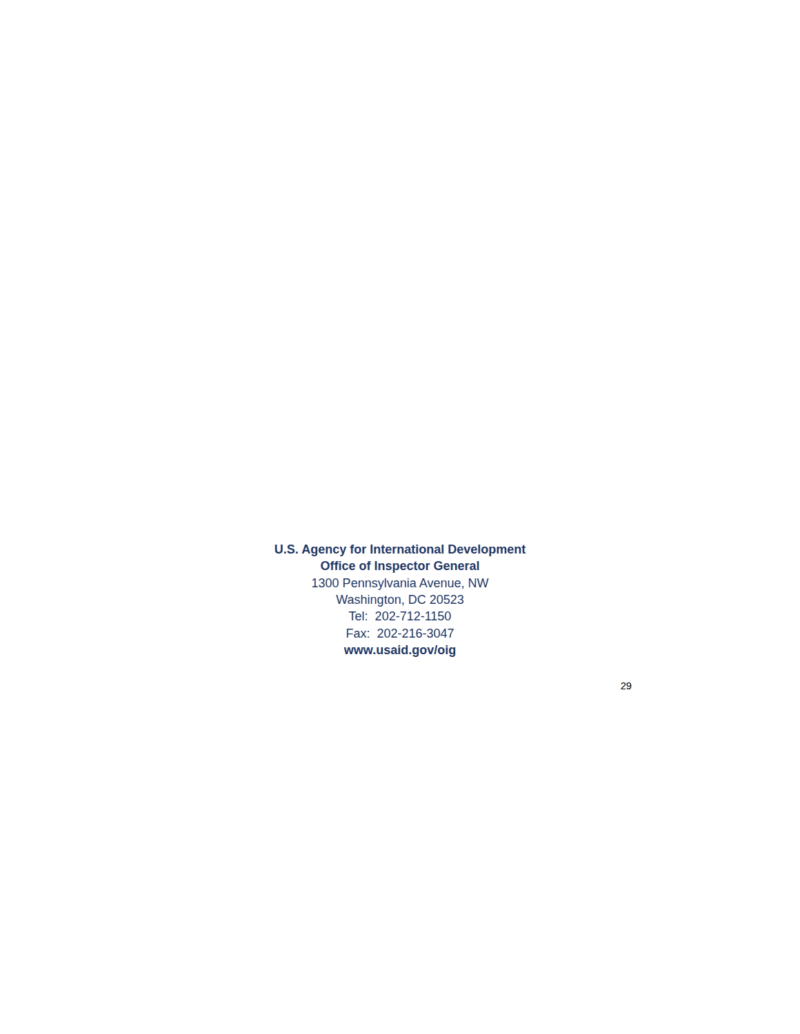U.S. Agency for International Development
Office of Inspector General
1300 Pennsylvania Avenue, NW
Washington, DC 20523
Tel: 202-712-1150
Fax: 202-216-3047
www.usaid.gov/oig
29